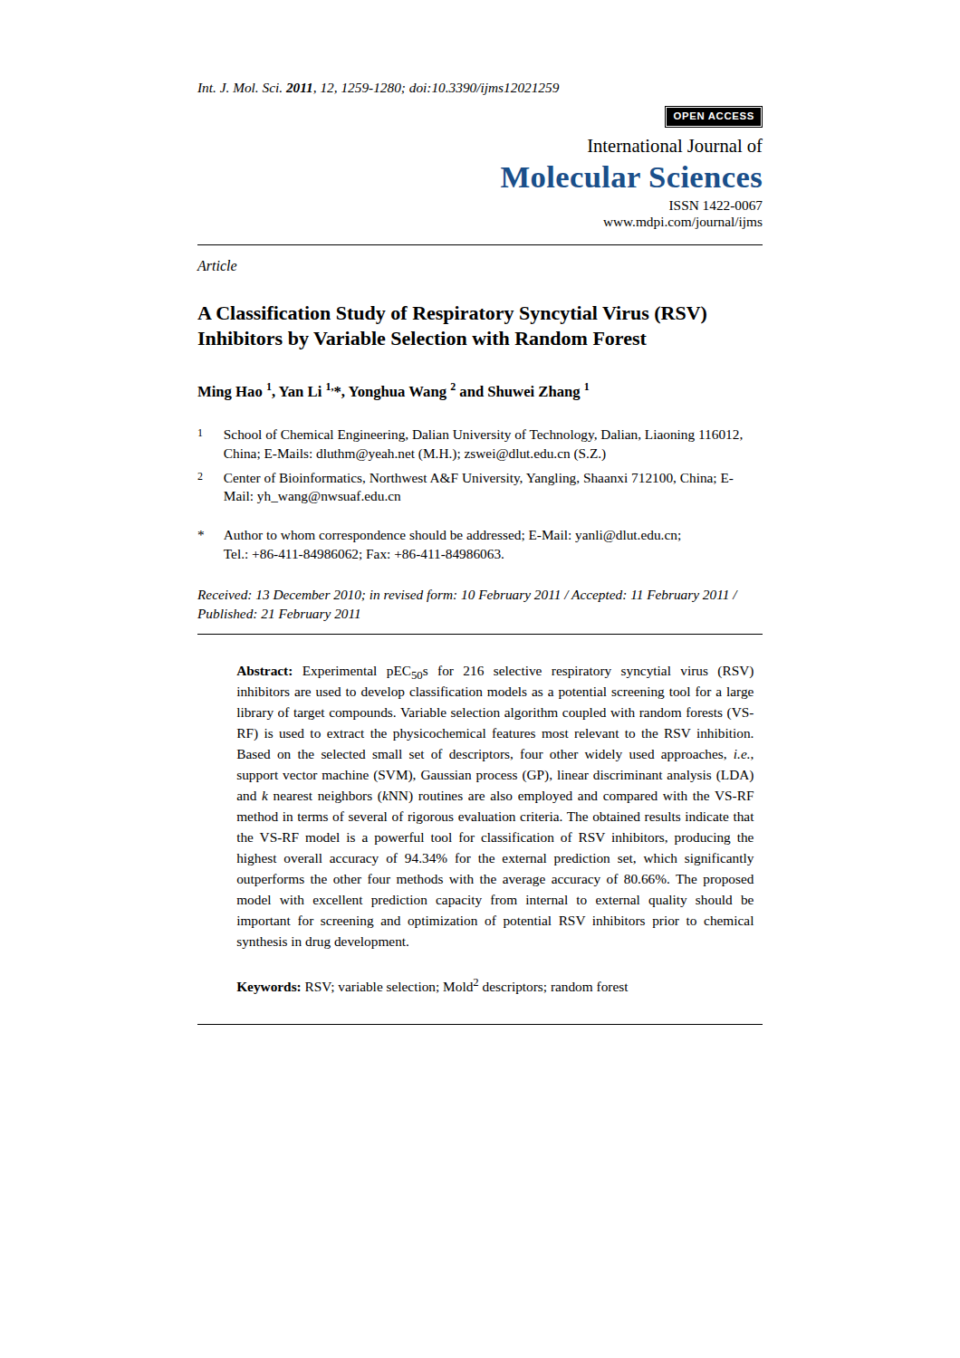Int. J. Mol. Sci. 2011, 12, 1259-1280; doi:10.3390/ijms12021259
OPEN ACCESS
International Journal of
Molecular Sciences
ISSN 1422-0067
www.mdpi.com/journal/ijms
Article
A Classification Study of Respiratory Syncytial Virus (RSV) Inhibitors by Variable Selection with Random Forest
Ming Hao 1, Yan Li 1,*, Yonghua Wang 2 and Shuwei Zhang 1
1 School of Chemical Engineering, Dalian University of Technology, Dalian, Liaoning 116012, China; E-Mails: dluthm@yeah.net (M.H.); zswei@dlut.edu.cn (S.Z.)
2 Center of Bioinformatics, Northwest A&F University, Yangling, Shaanxi 712100, China; E-Mail: yh_wang@nwsuaf.edu.cn
*Author to whom correspondence should be addressed; E-Mail: yanli@dlut.edu.cn;
Tel.: +86-411-84986062; Fax: +86-411-84986063.
Received: 13 December 2010; in revised form: 10 February 2011 / Accepted: 11 February 2011 / Published: 21 February 2011
Abstract: Experimental pEC50s for 216 selective respiratory syncytial virus (RSV) inhibitors are used to develop classification models as a potential screening tool for a large library of target compounds. Variable selection algorithm coupled with random forests (VS-RF) is used to extract the physicochemical features most relevant to the RSV inhibition. Based on the selected small set of descriptors, four other widely used approaches, i.e., support vector machine (SVM), Gaussian process (GP), linear discriminant analysis (LDA) and k nearest neighbors (k NN) routines are also employed and compared with the VS-RF method in terms of several of rigorous evaluation criteria. The obtained results indicate that the VS-RF model is a powerful tool for classification of RSV inhibitors, producing the highest overall accuracy of 94.34% for the external prediction set, which significantly outperforms the other four methods with the average accuracy of 80.66%. The proposed model with excellent prediction capacity from internal to external quality should be important for screening and optimization of potential RSV inhibitors prior to chemical synthesis in drug development.
Keywords: RSV; variable selection; Mold2 descriptors; random forest